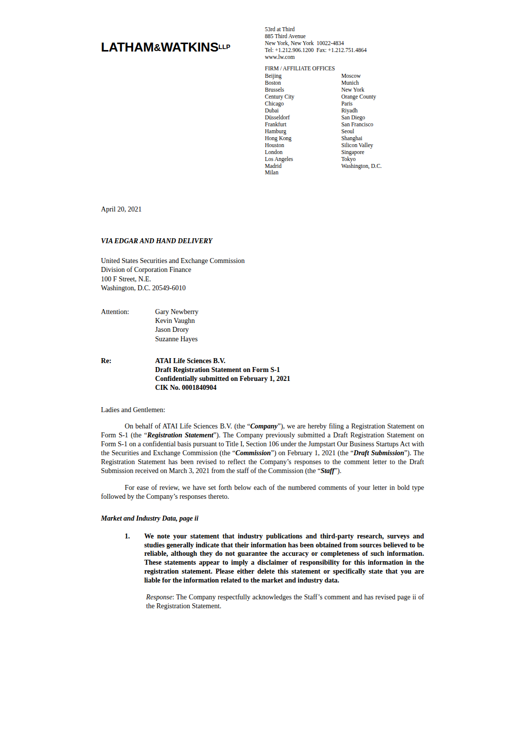LATHAM&WATKINSLLP
53rd at Third
885 Third Avenue
New York, New York 10022-4834
Tel: +1.212.906.1200 Fax: +1.212.751.4864
www.lw.com
FIRM / AFFILIATE OFFICES
| Beijing | Moscow |
| Boston | Munich |
| Brussels | New York |
| Century City | Orange County |
| Chicago | Paris |
| Dubai | Riyadh |
| Düsseldorf | San Diego |
| Frankfurt | San Francisco |
| Hamburg | Seoul |
| Hong Kong | Shanghai |
| Houston | Silicon Valley |
| London | Singapore |
| Los Angeles | Tokyo |
| Madrid | Washington, D.C. |
| Milan | |
April 20, 2021
VIA EDGAR AND HAND DELIVERY
United States Securities and Exchange Commission
Division of Corporation Finance
100 F Street, N.E.
Washington, D.C. 20549-6010
Attention:
Gary Newberry
Kevin Vaughn
Jason Drory
Suzanne Hayes
Re:
ATAI Life Sciences B.V.
Draft Registration Statement on Form S-1
Confidentially submitted on February 1, 2021
CIK No. 0001840904
Ladies and Gentlemen:
On behalf of ATAI Life Sciences B.V. (the “Company”), we are hereby filing a Registration Statement on Form S-1 (the “Registration Statement”). The Company previously submitted a Draft Registration Statement on Form S-1 on a confidential basis pursuant to Title I, Section 106 under the Jumpstart Our Business Startups Act with the Securities and Exchange Commission (the “Commission”) on February 1, 2021 (the “Draft Submission”). The Registration Statement has been revised to reflect the Company’s responses to the comment letter to the Draft Submission received on March 3, 2021 from the staff of the Commission (the “Staff”).
For ease of review, we have set forth below each of the numbered comments of your letter in bold type followed by the Company’s responses thereto.
Market and Industry Data, page ii
1.
We note your statement that industry publications and third-party research, surveys and studies generally indicate that their information has been obtained from sources believed to be reliable, although they do not guarantee the accuracy or completeness of such information. These statements appear to imply a disclaimer of responsibility for this information in the registration statement. Please either delete this statement or specifically state that you are liable for the information related to the market and industry data.
Response: The Company respectfully acknowledges the Staff’s comment and has revised page ii of the Registration Statement.